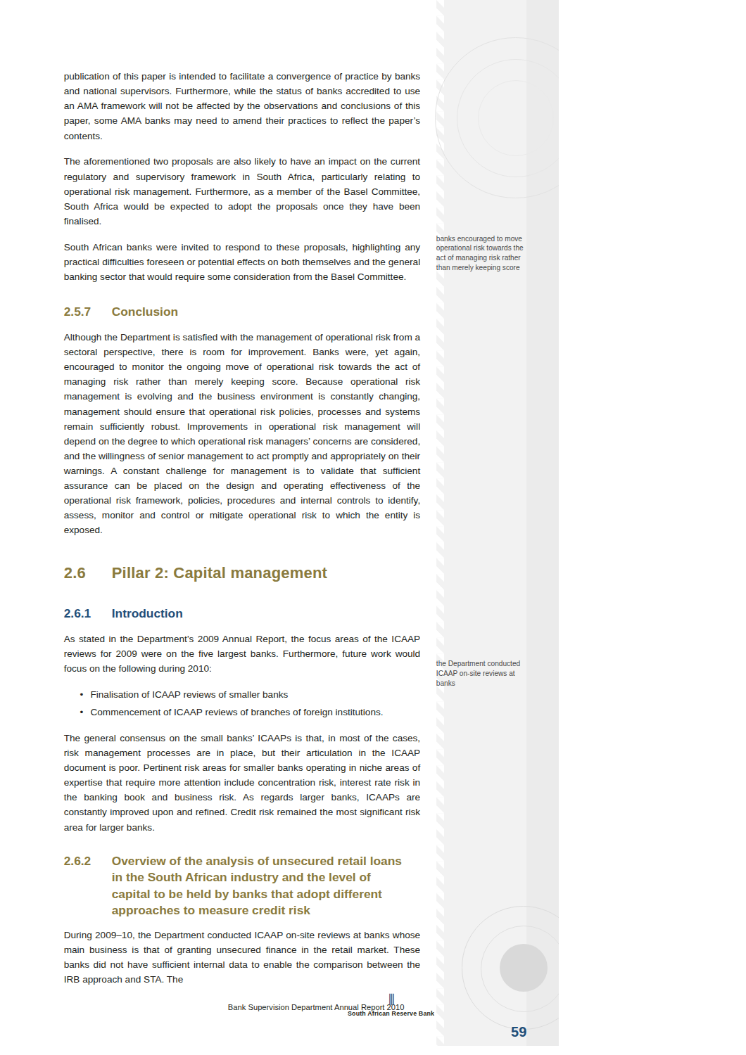banks encouraged to move operational risk towards the act of managing risk rather than merely keeping score
the Department conducted ICAAP on-site reviews at banks
publication of this paper is intended to facilitate a convergence of practice by banks and national supervisors. Furthermore, while the status of banks accredited to use an AMA framework will not be affected by the observations and conclusions of this paper, some AMA banks may need to amend their practices to reflect the paper’s contents.
The aforementioned two proposals are also likely to have an impact on the current regulatory and supervisory framework in South Africa, particularly relating to operational risk management. Furthermore, as a member of the Basel Committee, South Africa would be expected to adopt the proposals once they have been finalised.
South African banks were invited to respond to these proposals, highlighting any practical difficulties foreseen or potential effects on both themselves and the general banking sector that would require some consideration from the Basel Committee.
2.5.7 Conclusion
Although the Department is satisfied with the management of operational risk from a sectoral perspective, there is room for improvement. Banks were, yet again, encouraged to monitor the ongoing move of operational risk towards the act of managing risk rather than merely keeping score. Because operational risk management is evolving and the business environment is constantly changing, management should ensure that operational risk policies, processes and systems remain sufficiently robust. Improvements in operational risk management will depend on the degree to which operational risk managers’ concerns are considered, and the willingness of senior management to act promptly and appropriately on their warnings. A constant challenge for management is to validate that sufficient assurance can be placed on the design and operating effectiveness of the operational risk framework, policies, procedures and internal controls to identify, assess, monitor and control or mitigate operational risk to which the entity is exposed.
2.6 Pillar 2: Capital management
2.6.1 Introduction
As stated in the Department’s 2009 Annual Report, the focus areas of the ICAAP reviews for 2009 were on the five largest banks. Furthermore, future work would focus on the following during 2010:
Finalisation of ICAAP reviews of smaller banks
Commencement of ICAAP reviews of branches of foreign institutions.
The general consensus on the small banks’ ICAAPs is that, in most of the cases, risk management processes are in place, but their articulation in the ICAAP document is poor. Pertinent risk areas for smaller banks operating in niche areas of expertise that require more attention include concentration risk, interest rate risk in the banking book and business risk. As regards larger banks, ICAAPs are constantly improved upon and refined. Credit risk remained the most significant risk area for larger banks.
2.6.2 Overview of the analysis of unsecured retail loans in the South African industry and the level of capital to be held by banks that adopt different approaches to measure credit risk
During 2009–10, the Department conducted ICAAP on-site reviews at banks whose main business is that of granting unsecured finance in the retail market. These banks did not have sufficient internal data to enable the comparison between the IRB approach and STA. The
Bank Supervision Department Annual Report 2010
⫴
South African Reserve Bank
59